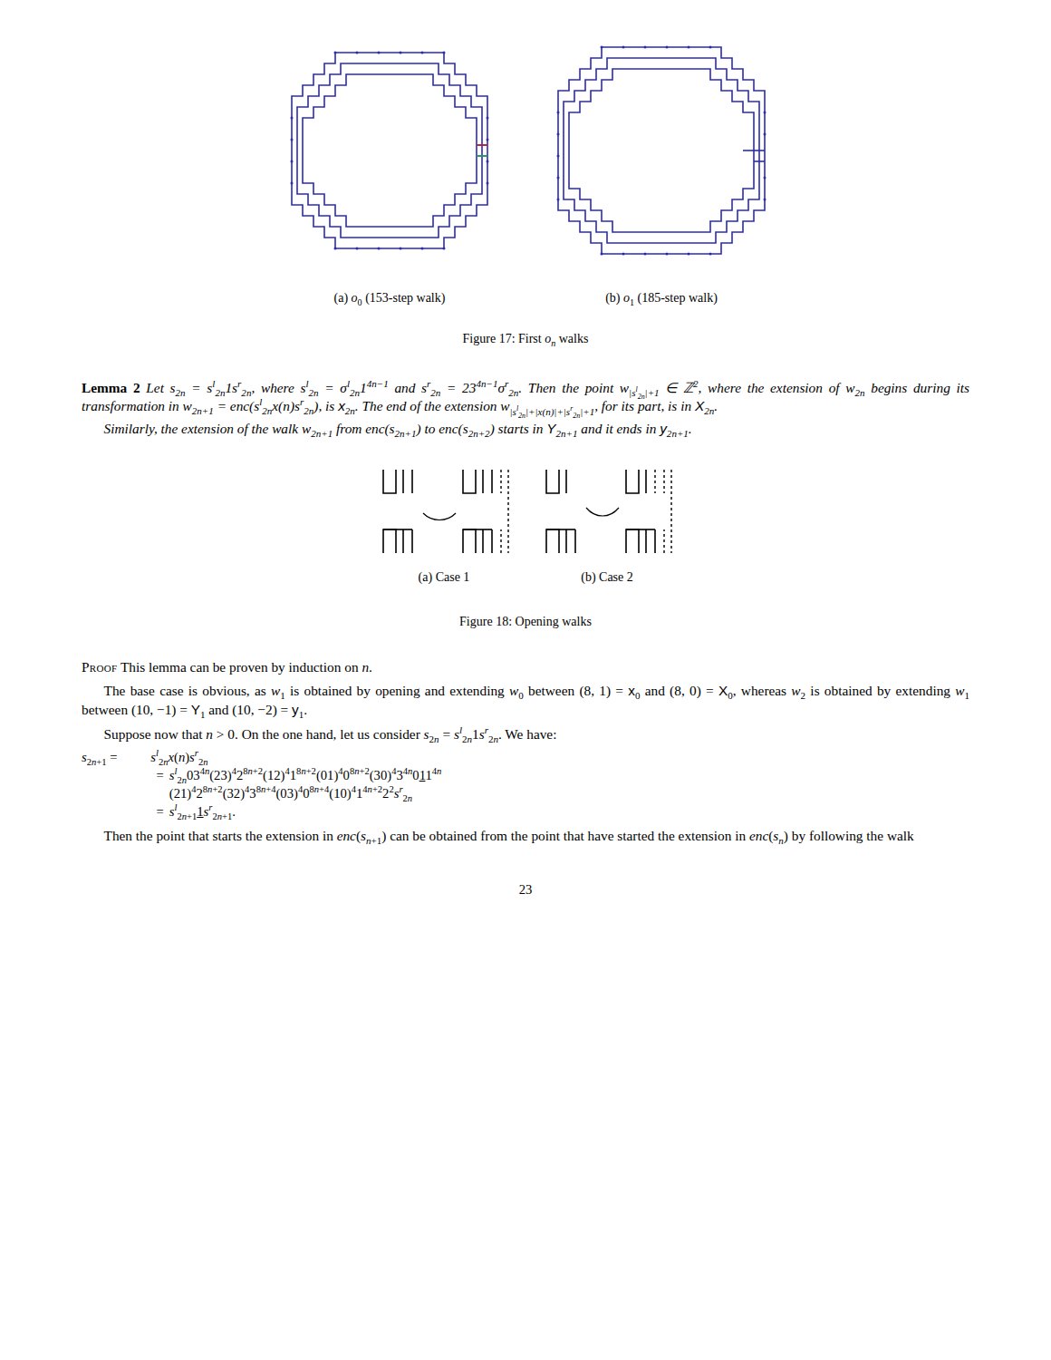(a) o0 (153-step walk)
(b) o1 (185-step walk)
Figure 17: First on walks
Lemma 2 Let s2n = sl2n1sr2n, where sl2n = σl2n14n−1 and sr2n = 234n−1σr2n. Then the point w|sl2n|+1 ∈ ℤ2, where the extension of w2n begins during its transformation in w2n+1 = enc(sl2nx(n)sr2n), is x2n. The end of the extension w|sl2n|+|x(n)|+|sr2n|+1, for its part, is in X2n.
Similarly, the extension of the walk w2n+1 from enc(s2n+1) to enc(s2n+2) starts in Y2n+1 and it ends in y2n+1.
(a) Case 1
(b) Case 2
Figure 18: Opening walks
Proof This lemma can be proven by induction on n.
The base case is obvious, as w1 is obtained by opening and extending w0 between (8, 1) = x0 and (8, 0) = X0, whereas w2 is obtained by extending w1 between (10, −1) = Y1 and (10, −2) = y1.
Suppose now that n > 0. On the one hand, let us consider s2n = sl2n1sr2n. We have:
s2n+1 =
sl2nx(n)sr2n
=
sl2n034n(23)428n+2(12)418n+2(01)408n+2(30)434n0114n
(21)428n+2(32)438n+4(03)408n+4(10)414n+222sr2n
=
sl2n+11 sr2n+1.
Then the point that starts the extension in enc(sn+1) can be obtained from the point that have started the extension in enc(sn) by following the walk
23